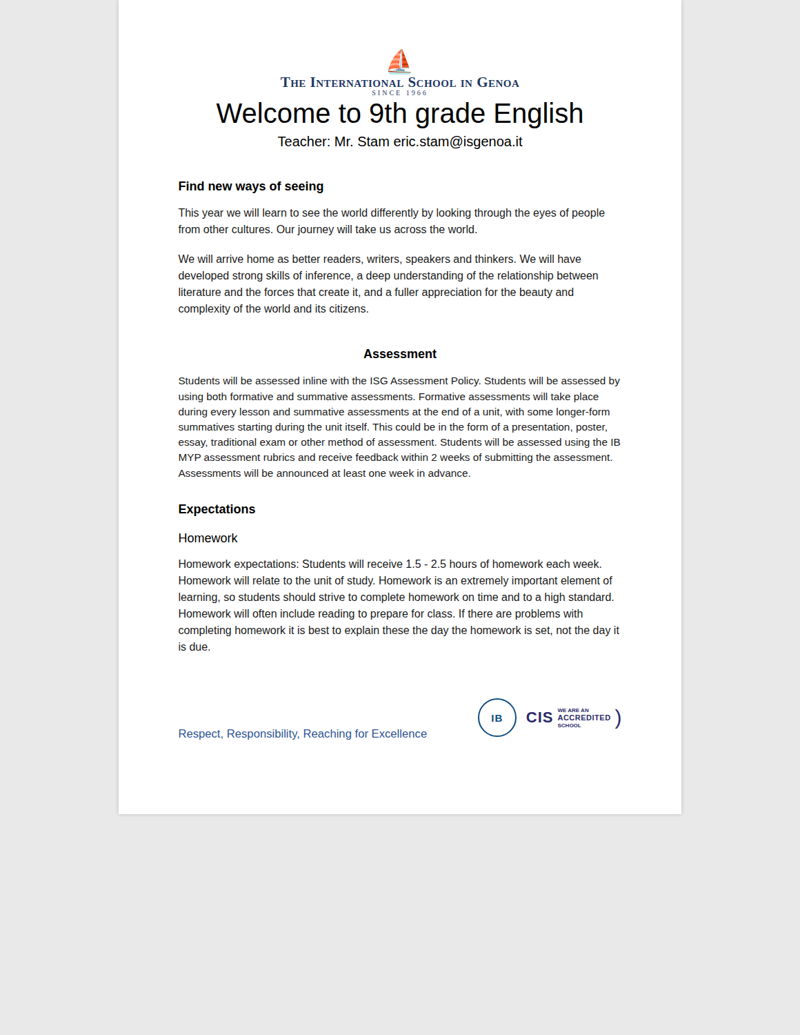⛵
The International School in Genoa
since 1966
Welcome to 9th grade English
Teacher: Mr. Stam eric.stam@isgenoa.it
Find new ways of seeing
This year we will learn to see the world differently by looking through the eyes of people from other cultures. Our journey will take us across the world.
We will arrive home as better readers, writers, speakers and thinkers. We will have developed strong skills of inference, a deep understanding of the relationship between literature and the forces that create it, and a fuller appreciation for the beauty and complexity of the world and its citizens.
Assessment
Students will be assessed inline with the ISG Assessment Policy. Students will be assessed by using both formative and summative assessments. Formative assessments will take place during every lesson and summative assessments at the end of a unit, with some longer-form summatives starting during the unit itself. This could be in the form of a presentation, poster, essay, traditional exam or other method of assessment. Students will be assessed using the IB MYP assessment rubrics and receive feedback within 2 weeks of submitting the assessment. Assessments will be announced at least one week in advance.
Expectations
Homework
Homework expectations: Students will receive 1.5 - 2.5 hours of homework each week. Homework will relate to the unit of study. Homework is an extremely important element of learning, so students should strive to complete homework on time and to a high standard. Homework will often include reading to prepare for class. If there are problems with completing homework it is best to explain these the day the homework is set, not the day it is due.
Respect, Responsibility, Reaching for Excellence
IB
CIS We are an
Accredited
School )